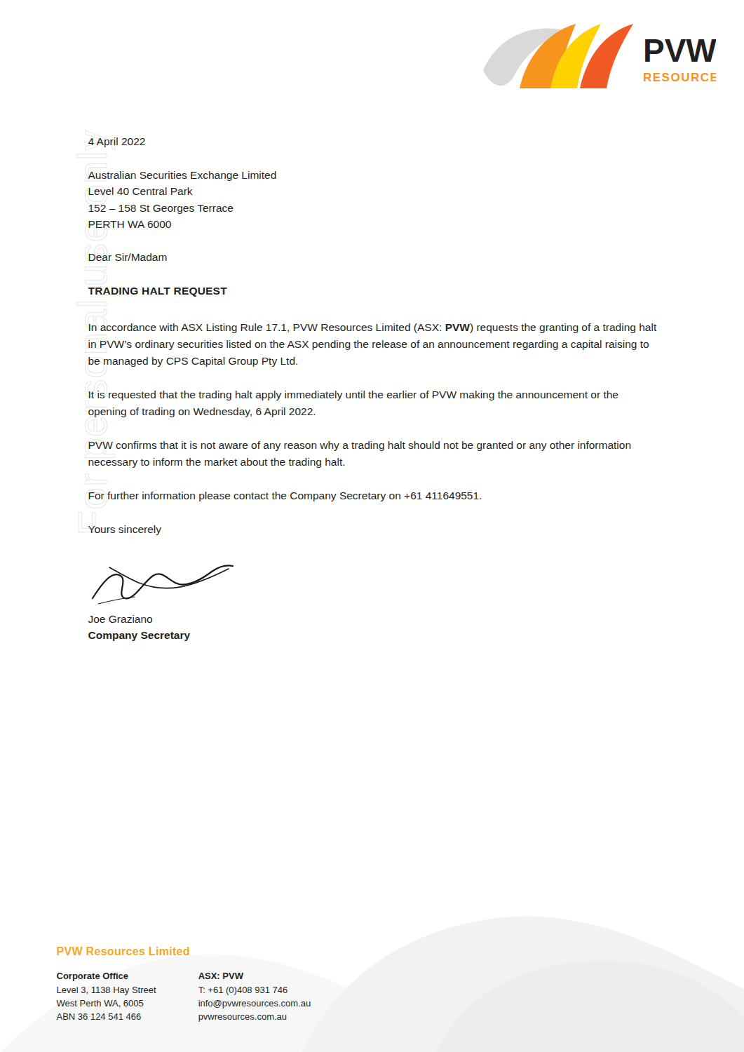For personal use only
PVW RESOURCES
4 April 2022
Australian Securities Exchange Limited
Level 40 Central Park
152 – 158 St Georges Terrace
PERTH WA 6000
Dear Sir/Madam
TRADING HALT REQUEST
In accordance with ASX Listing Rule 17.1, PVW Resources Limited (ASX: PVW) requests the granting of a trading halt in PVW’s ordinary securities listed on the ASX pending the release of an announcement regarding a capital raising to be managed by CPS Capital Group Pty Ltd.
It is requested that the trading halt apply immediately until the earlier of PVW making the announcement or the opening of trading on Wednesday, 6 April 2022.
PVW confirms that it is not aware of any reason why a trading halt should not be granted or any other information necessary to inform the market about the trading halt.
For further information please contact the Company Secretary on +61 411649551.
Yours sincerely
Joe Graziano Company Secretary
PVW Resources Limited
Corporate Office
Level 3, 1138 Hay Street
West Perth WA, 6005
ABN 36 124 541 466
ASX: PVW
T: +61 (0)408 931 746
info@pvwresources.com.au
pvwresources.com.au